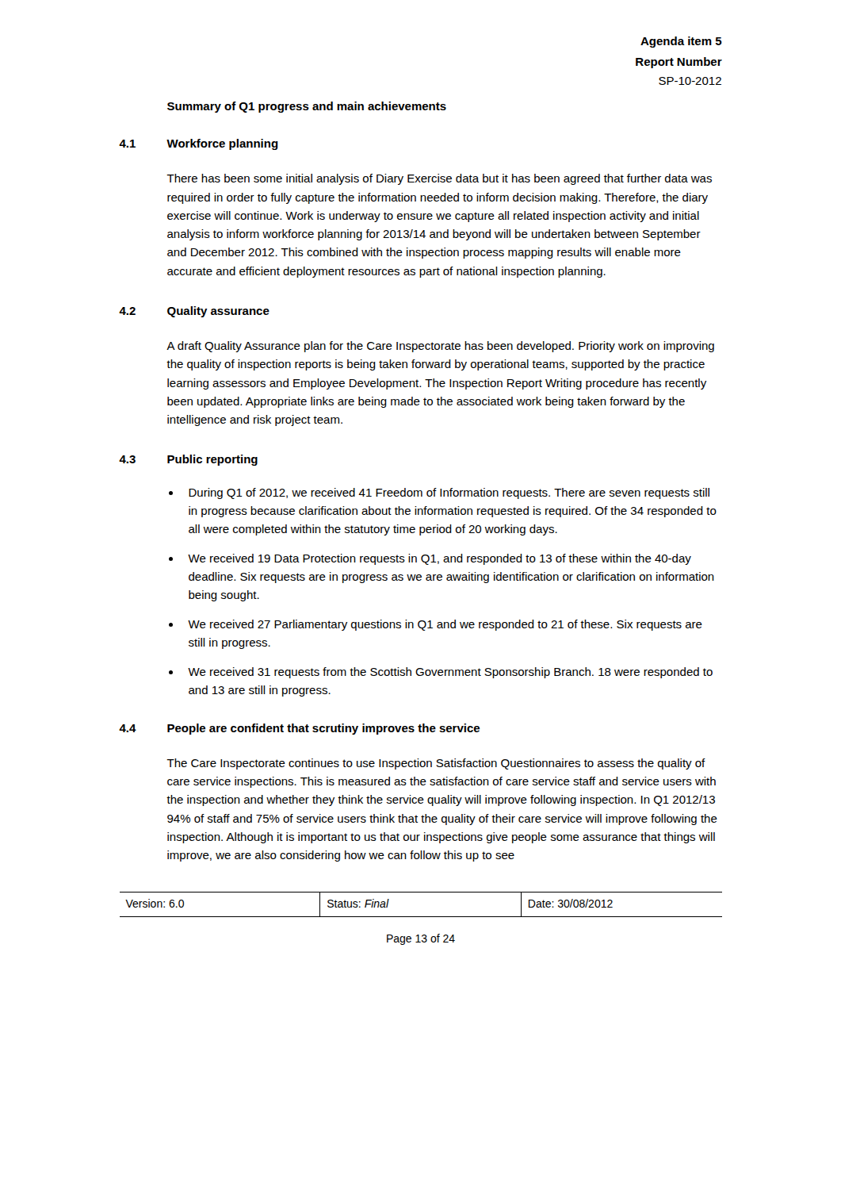Agenda item 5
Report Number
SP-10-2012
Summary of Q1 progress and main achievements
4.1 Workforce planning
There has been some initial analysis of Diary Exercise data but it has been agreed that further data was required in order to fully capture the information needed to inform decision making. Therefore, the diary exercise will continue. Work is underway to ensure we capture all related inspection activity and initial analysis to inform workforce planning for 2013/14 and beyond will be undertaken between September and December 2012. This combined with the inspection process mapping results will enable more accurate and efficient deployment resources as part of national inspection planning.
4.2 Quality assurance
A draft Quality Assurance plan for the Care Inspectorate has been developed. Priority work on improving the quality of inspection reports is being taken forward by operational teams, supported by the practice learning assessors and Employee Development. The Inspection Report Writing procedure has recently been updated. Appropriate links are being made to the associated work being taken forward by the intelligence and risk project team.
4.3 Public reporting
During Q1 of 2012, we received 41 Freedom of Information requests. There are seven requests still in progress because clarification about the information requested is required. Of the 34 responded to all were completed within the statutory time period of 20 working days.
We received 19 Data Protection requests in Q1, and responded to 13 of these within the 40-day deadline. Six requests are in progress as we are awaiting identification or clarification on information being sought.
We received 27 Parliamentary questions in Q1 and we responded to 21 of these. Six requests are still in progress.
We received 31 requests from the Scottish Government Sponsorship Branch. 18 were responded to and 13 are still in progress.
4.4 People are confident that scrutiny improves the service
The Care Inspectorate continues to use Inspection Satisfaction Questionnaires to assess the quality of care service inspections. This is measured as the satisfaction of care service staff and service users with the inspection and whether they think the service quality will improve following inspection. In Q1 2012/13 94% of staff and 75% of service users think that the quality of their care service will improve following the inspection. Although it is important to us that our inspections give people some assurance that things will improve, we are also considering how we can follow this up to see
Version: 6.0
Status: Final
Date: 30/08/2012
Page 13 of 24